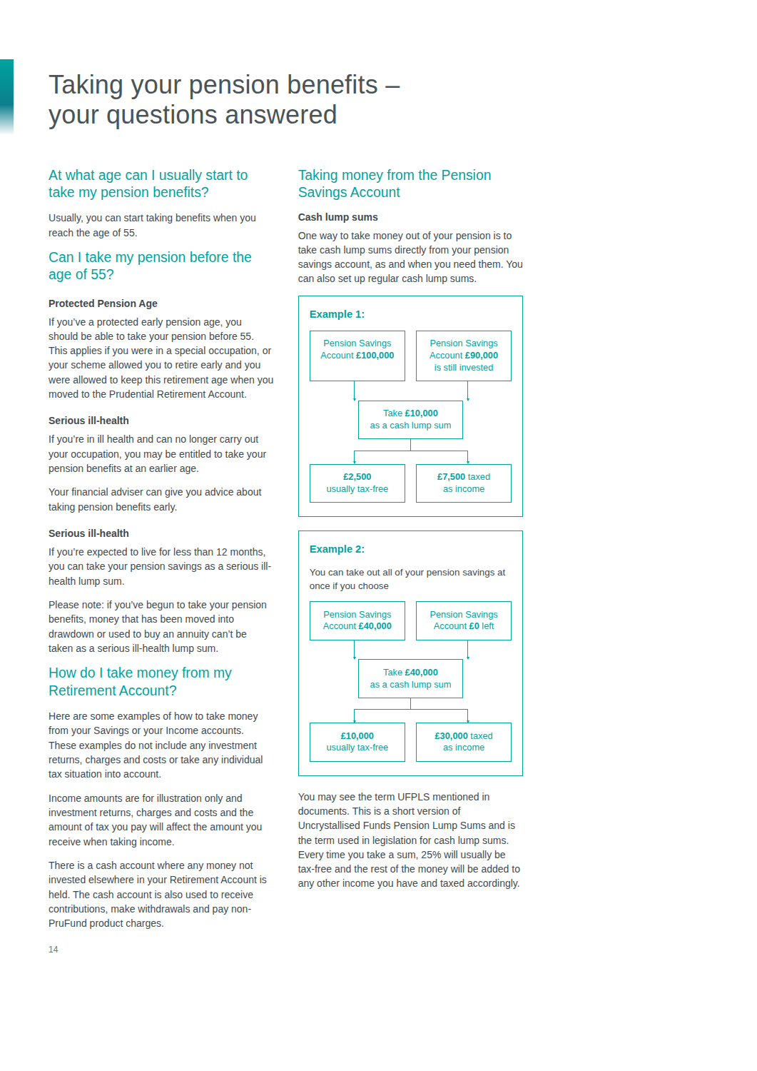Taking your pension benefits –
your questions answered
At what age can I usually start to take my pension benefits?
Usually, you can start taking benefits when you reach the age of 55.
Can I take my pension before the age of 55?
Protected Pension Age
If you’ve a protected early pension age, you should be able to take your pension before 55. This applies if you were in a special occupation, or your scheme allowed you to retire early and you were allowed to keep this retirement age when you moved to the Prudential Retirement Account.
Serious ill-health
If you’re in ill health and can no longer carry out your occupation, you may be entitled to take your pension benefits at an earlier age.
Your financial adviser can give you advice about taking pension benefits early.
Serious ill-health
If you’re expected to live for less than 12 months, you can take your pension savings as a serious ill-health lump sum.
Please note: if you’ve begun to take your pension benefits, money that has been moved into drawdown or used to buy an annuity can’t be taken as a serious ill-health lump sum.
How do I take money from my Retirement Account?
Here are some examples of how to take money from your Savings or your Income accounts. These examples do not include any investment returns, charges and costs or take any individual tax situation into account.
Income amounts are for illustration only and investment returns, charges and costs and the amount of tax you pay will affect the amount you receive when taking income.
There is a cash account where any money not invested elsewhere in your Retirement Account is held. The cash account is also used to receive contributions, make withdrawals and pay non-PruFund product charges.
Taking money from the Pension Savings Account
Cash lump sums
One way to take money out of your pension is to take cash lump sums directly from your pension savings account, as and when you need them. You can also set up regular cash lump sums.
Example 1:
Pension Savings
Account £100,000
Pension Savings
Account £90,000
is still invested
Take £10,000
as a cash lump sum
£2,500
usually tax-free
£7,500 taxed
as income
Example 2:
You can take out all of your pension savings at once if you choose
Pension Savings
Account £40,000
Pension Savings
Account £0 left
Take £40,000
as a cash lump sum
£10,000
usually tax-free
£30,000 taxed
as income
You may see the term UFPLS mentioned in documents. This is a short version of Uncrystallised Funds Pension Lump Sums and is the term used in legislation for cash lump sums. Every time you take a sum, 25% will usually be tax-free and the rest of the money will be added to any other income you have and taxed accordingly.
14